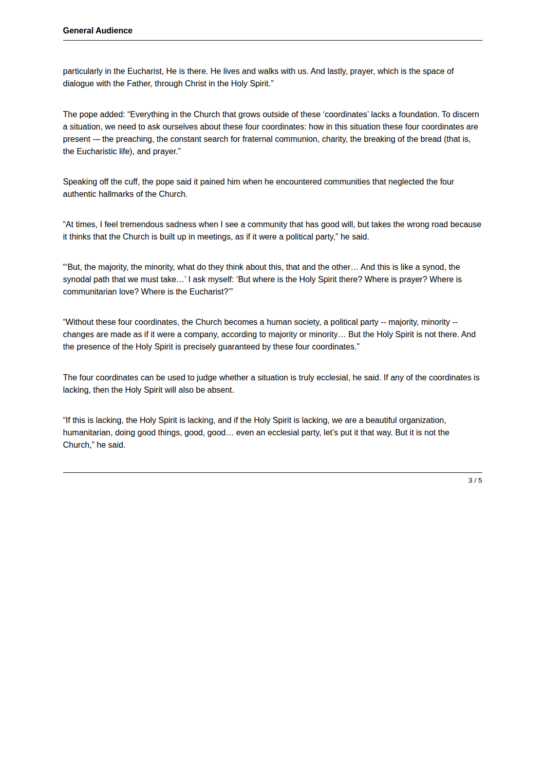General Audience
particularly in the Eucharist, He is there. He lives and walks with us. And lastly, prayer, which is the space of dialogue with the Father, through Christ in the Holy Spirit.”
The pope added: “Everything in the Church that grows outside of these ‘coordinates’ lacks a foundation. To discern a situation, we need to ask ourselves about these four coordinates: how in this situation these four coordinates are present -– the preaching, the constant search for fraternal communion, charity, the breaking of the bread (that is, the Eucharistic life), and prayer.”
Speaking off the cuff, the pope said it pained him when he encountered communities that neglected the four authentic hallmarks of the Church.
“At times, I feel tremendous sadness when I see a community that has good will, but takes the wrong road because it thinks that the Church is built up in meetings, as if it were a political party,” he said.
“‘But, the majority, the minority, what do they think about this, that and the other… And this is like a synod, the synodal path that we must take…’ I ask myself: ‘But where is the Holy Spirit there? Where is prayer? Where is communitarian love? Where is the Eucharist?’”
“Without these four coordinates, the Church becomes a human society, a political party -- majority, minority -- changes are made as if it were a company, according to majority or minority… But the Holy Spirit is not there. And the presence of the Holy Spirit is precisely guaranteed by these four coordinates.”
The four coordinates can be used to judge whether a situation is truly ecclesial, he said. If any of the coordinates is lacking, then the Holy Spirit will also be absent.
“If this is lacking, the Holy Spirit is lacking, and if the Holy Spirit is lacking, we are a beautiful organization, humanitarian, doing good things, good, good… even an ecclesial party, let’s put it that way. But it is not the Church,” he said.
3 / 5